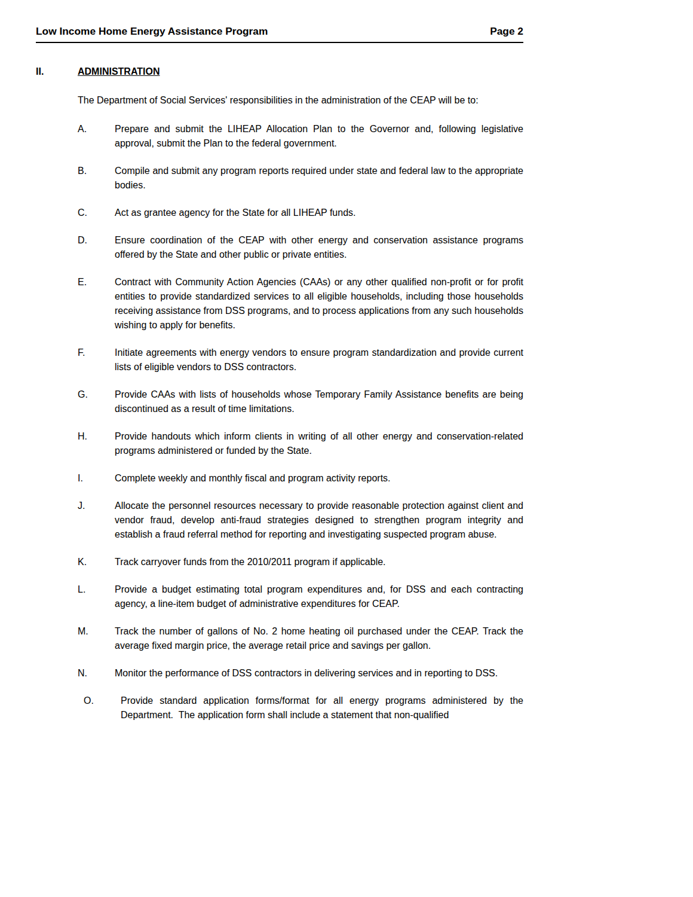Low Income Home Energy Assistance Program Page 2
II. ADMINISTRATION
The Department of Social Services' responsibilities in the administration of the CEAP will be to:
A. Prepare and submit the LIHEAP Allocation Plan to the Governor and, following legislative approval, submit the Plan to the federal government.
B. Compile and submit any program reports required under state and federal law to the appropriate bodies.
C. Act as grantee agency for the State for all LIHEAP funds.
D. Ensure coordination of the CEAP with other energy and conservation assistance programs offered by the State and other public or private entities.
E. Contract with Community Action Agencies (CAAs) or any other qualified non-profit or for profit entities to provide standardized services to all eligible households, including those households receiving assistance from DSS programs, and to process applications from any such households wishing to apply for benefits.
F. Initiate agreements with energy vendors to ensure program standardization and provide current lists of eligible vendors to DSS contractors.
G. Provide CAAs with lists of households whose Temporary Family Assistance benefits are being discontinued as a result of time limitations.
H. Provide handouts which inform clients in writing of all other energy and conservation-related programs administered or funded by the State.
I. Complete weekly and monthly fiscal and program activity reports.
J. Allocate the personnel resources necessary to provide reasonable protection against client and vendor fraud, develop anti-fraud strategies designed to strengthen program integrity and establish a fraud referral method for reporting and investigating suspected program abuse.
K. Track carryover funds from the 2010/2011 program if applicable.
L. Provide a budget estimating total program expenditures and, for DSS and each contracting agency, a line-item budget of administrative expenditures for CEAP.
M. Track the number of gallons of No. 2 home heating oil purchased under the CEAP. Track the average fixed margin price, the average retail price and savings per gallon.
N. Monitor the performance of DSS contractors in delivering services and in reporting to DSS.
O. Provide standard application forms/format for all energy programs administered by the Department. The application form shall include a statement that non-qualified